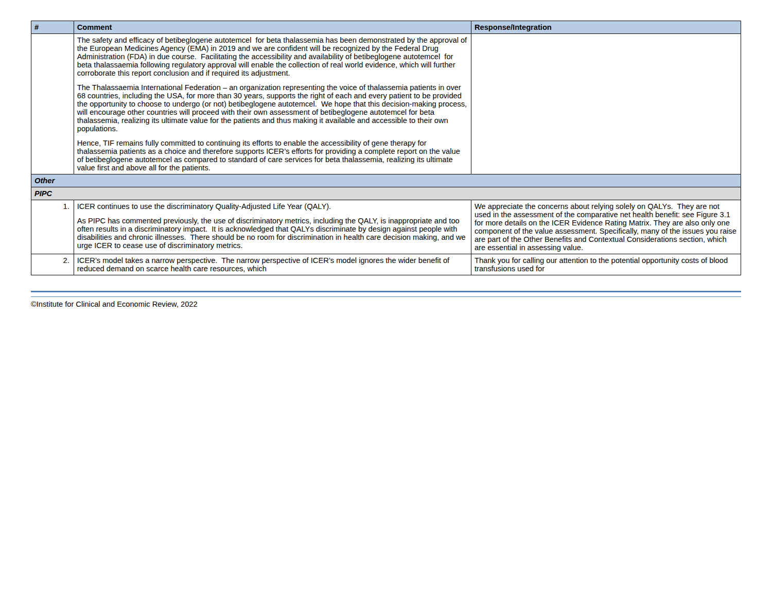| # | Comment | Response/Integration |
| --- | --- | --- |
| | The safety and efficacy of betibeglogene autotemcel for beta thalassemia has been demonstrated by the approval of the European Medicines Agency (EMA) in 2019 and we are confident will be recognized by the Federal Drug Administration (FDA) in due course. Facilitating the accessibility and availability of betibeglogene autotemcel for beta thalassaemia following regulatory approval will enable the collection of real world evidence, which will further corroborate this report conclusion and if required its adjustment. The Thalassaemia International Federation – an organization representing the voice of thalassemia patients in over 68 countries, including the USA, for more than 30 years, supports the right of each and every patient to be provided the opportunity to choose to undergo (or not) betibeglogene autotemcel. We hope that this decision-making process, will encourage other countries will proceed with their own assessment of betibeglogene autotemcel for beta thalassemia, realizing its ultimate value for the patients and thus making it available and accessible to their own populations. Hence, TIF remains fully committed to continuing its efforts to enable the accessibility of gene therapy for thalassemia patients as a choice and therefore supports ICER’s efforts for providing a complete report on the value of betibeglogene autotemcel as compared to standard of care services for beta thalassemia, realizing its ultimate value first and above all for the patients. | |
| Other |
| PIPC |
| 1. | ICER continues to use the discriminatory Quality-Adjusted Life Year (QALY). As PIPC has commented previously, the use of discriminatory metrics, including the QALY, is inappropriate and too often results in a discriminatory impact. It is acknowledged that QALYs discriminate by design against people with disabilities and chronic illnesses. There should be no room for discrimination in health care decision making, and we urge ICER to cease use of discriminatory metrics. | We appreciate the concerns about relying solely on QALYs. They are not used in the assessment of the comparative net health benefit: see Figure 3.1 for more details on the ICER Evidence Rating Matrix. They are also only one component of the value assessment. Specifically, many of the issues you raise are part of the Other Benefits and Contextual Considerations section, which are essential in assessing value. |
| 2. | ICER’s model takes a narrow perspective. The narrow perspective of ICER’s model ignores the wider benefit of reduced demand on scarce health care resources, which | Thank you for calling our attention to the potential opportunity costs of blood transfusions used for |
©Institute for Clinical and Economic Review, 2022